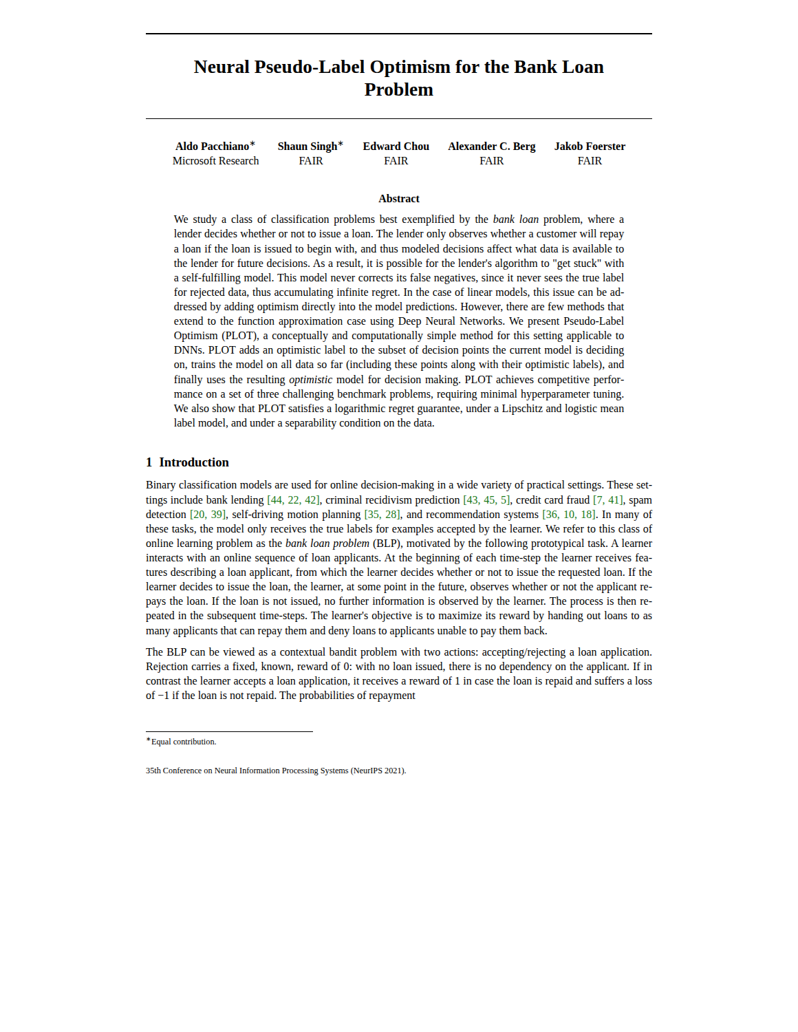Neural Pseudo-Label Optimism for the Bank Loan
Problem
| Aldo Pacchiano ∗ Microsoft Research | Shaun Singh ∗ FAIR | Edward Chou FAIR | Alexander C. Berg FAIR | Jakob Foerster FAIR |
Abstract
We study a class of classification problems best exemplified by the bank loan problem, where a lender decides whether or not to issue a loan. The lender only observes whether a customer will repay a loan if the loan is issued to begin with, and thus modeled decisions affect what data is available to the lender for future decisions. As a result, it is possible for the lender's algorithm to "get stuck" with a self-fulfilling model. This model never corrects its false negatives, since it never sees the true label for rejected data, thus accumulating infinite regret. In the case of linear models, this issue can be addressed by adding optimism directly into the model predictions. However, there are few methods that extend to the function approximation case using Deep Neural Networks. We present Pseudo-Label Optimism (PLOT), a conceptually and computationally simple method for this setting applicable to DNNs. PLOT adds an optimistic label to the subset of decision points the current model is deciding on, trains the model on all data so far (including these points along with their optimistic labels), and finally uses the resulting optimistic model for decision making. PLOT achieves competitive performance on a set of three challenging benchmark problems, requiring minimal hyperparameter tuning. We also show that PLOT satisfies a logarithmic regret guarantee, under a Lipschitz and logistic mean label model, and under a separability condition on the data.
1 Introduction
Binary classification models are used for online decision-making in a wide variety of practical settings. These settings include bank lending [44, 22, 42], criminal recidivism prediction [43, 45, 5], credit card fraud [7, 41], spam detection [20, 39], self-driving motion planning [35, 28], and recommendation systems [36, 10, 18]. In many of these tasks, the model only receives the true labels for examples accepted by the learner. We refer to this class of online learning problem as the bank loan problem (BLP), motivated by the following prototypical task. A learner interacts with an online sequence of loan applicants. At the beginning of each time-step the learner receives features describing a loan applicant, from which the learner decides whether or not to issue the requested loan. If the learner decides to issue the loan, the learner, at some point in the future, observes whether or not the applicant repays the loan. If the loan is not issued, no further information is observed by the learner. The process is then repeated in the subsequent time-steps. The learner's objective is to maximize its reward by handing out loans to as many applicants that can repay them and deny loans to applicants unable to pay them back.
The BLP can be viewed as a contextual bandit problem with two actions: accepting/rejecting a loan application. Rejection carries a fixed, known, reward of 0: with no loan issued, there is no dependency on the applicant. If in contrast the learner accepts a loan application, it receives a reward of 1 in case the loan is repaid and suffers a loss of −1 if the loan is not repaid. The probabilities of repayment
∗Equal contribution.
35th Conference on Neural Information Processing Systems (NeurIPS 2021).